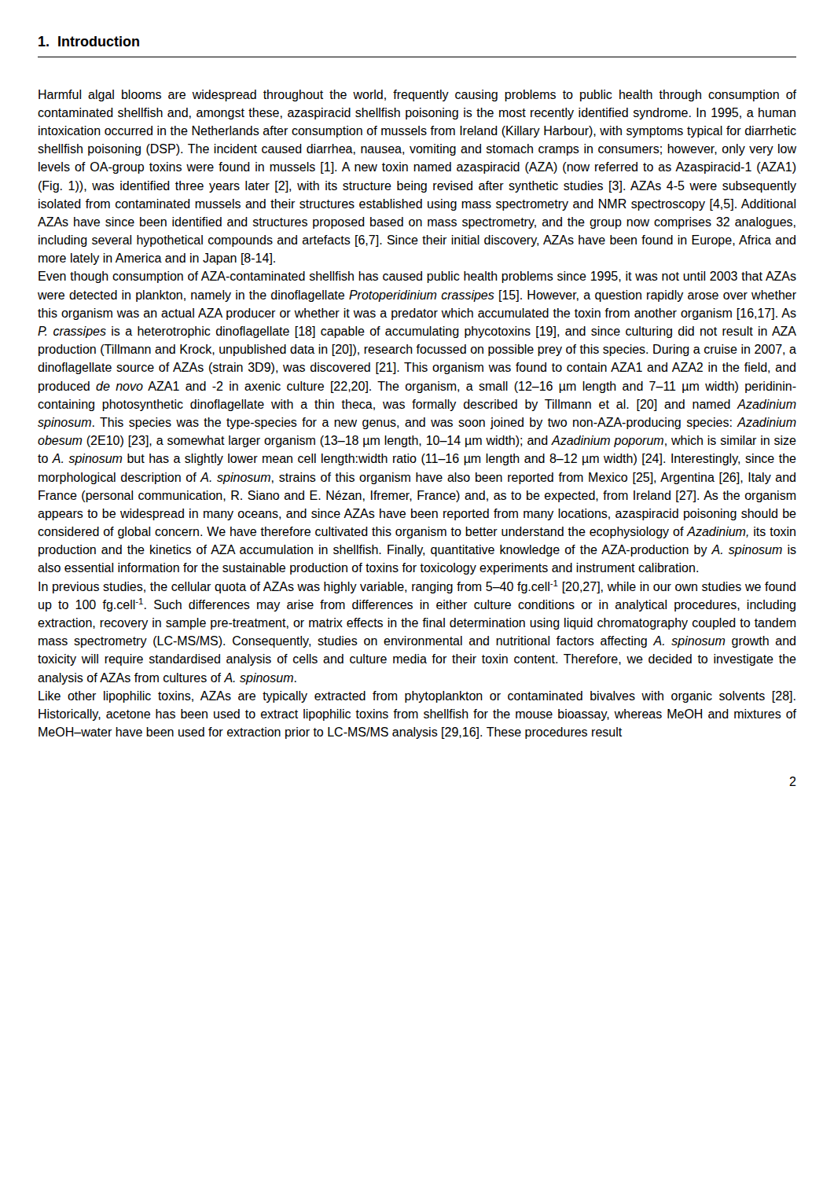1. Introduction
Harmful algal blooms are widespread throughout the world, frequently causing problems to public health through consumption of contaminated shellfish and, amongst these, azaspiracid shellfish poisoning is the most recently identified syndrome. In 1995, a human intoxication occurred in the Netherlands after consumption of mussels from Ireland (Killary Harbour), with symptoms typical for diarrhetic shellfish poisoning (DSP). The incident caused diarrhea, nausea, vomiting and stomach cramps in consumers; however, only very low levels of OA-group toxins were found in mussels [1]. A new toxin named azaspiracid (AZA) (now referred to as Azaspiracid-1 (AZA1) (Fig. 1)), was identified three years later [2], with its structure being revised after synthetic studies [3]. AZAs 4-5 were subsequently isolated from contaminated mussels and their structures established using mass spectrometry and NMR spectroscopy [4,5]. Additional AZAs have since been identified and structures proposed based on mass spectrometry, and the group now comprises 32 analogues, including several hypothetical compounds and artefacts [6,7]. Since their initial discovery, AZAs have been found in Europe, Africa and more lately in America and in Japan [8-14].
Even though consumption of AZA-contaminated shellfish has caused public health problems since 1995, it was not until 2003 that AZAs were detected in plankton, namely in the dinoflagellate Protoperidinium crassipes [15]. However, a question rapidly arose over whether this organism was an actual AZA producer or whether it was a predator which accumulated the toxin from another organism [16,17]. As P. crassipes is a heterotrophic dinoflagellate [18] capable of accumulating phycotoxins [19], and since culturing did not result in AZA production (Tillmann and Krock, unpublished data in [20]), research focussed on possible prey of this species. During a cruise in 2007, a dinoflagellate source of AZAs (strain 3D9), was discovered [21]. This organism was found to contain AZA1 and AZA2 in the field, and produced de novo AZA1 and -2 in axenic culture [22,20]. The organism, a small (12–16 µm length and 7–11 µm width) peridinin-containing photosynthetic dinoflagellate with a thin theca, was formally described by Tillmann et al. [20] and named Azadinium spinosum. This species was the type-species for a new genus, and was soon joined by two non-AZA-producing species: Azadinium obesum (2E10) [23], a somewhat larger organism (13–18 µm length, 10–14 µm width); and Azadinium poporum, which is similar in size to A. spinosum but has a slightly lower mean cell length:width ratio (11–16 µm length and 8–12 µm width) [24]. Interestingly, since the morphological description of A. spinosum, strains of this organism have also been reported from Mexico [25], Argentina [26], Italy and France (personal communication, R. Siano and E. Nézan, Ifremer, France) and, as to be expected, from Ireland [27]. As the organism appears to be widespread in many oceans, and since AZAs have been reported from many locations, azaspiracid poisoning should be considered of global concern. We have therefore cultivated this organism to better understand the ecophysiology of Azadinium, its toxin production and the kinetics of AZA accumulation in shellfish. Finally, quantitative knowledge of the AZA-production by A. spinosum is also essential information for the sustainable production of toxins for toxicology experiments and instrument calibration.
In previous studies, the cellular quota of AZAs was highly variable, ranging from 5–40 fg.cell-1 [20,27], while in our own studies we found up to 100 fg.cell-1. Such differences may arise from differences in either culture conditions or in analytical procedures, including extraction, recovery in sample pre-treatment, or matrix effects in the final determination using liquid chromatography coupled to tandem mass spectrometry (LC-MS/MS). Consequently, studies on environmental and nutritional factors affecting A. spinosum growth and toxicity will require standardised analysis of cells and culture media for their toxin content. Therefore, we decided to investigate the analysis of AZAs from cultures of A. spinosum.
Like other lipophilic toxins, AZAs are typically extracted from phytoplankton or contaminated bivalves with organic solvents [28]. Historically, acetone has been used to extract lipophilic toxins from shellfish for the mouse bioassay, whereas MeOH and mixtures of MeOH–water have been used for extraction prior to LC-MS/MS analysis [29,16]. These procedures result
2